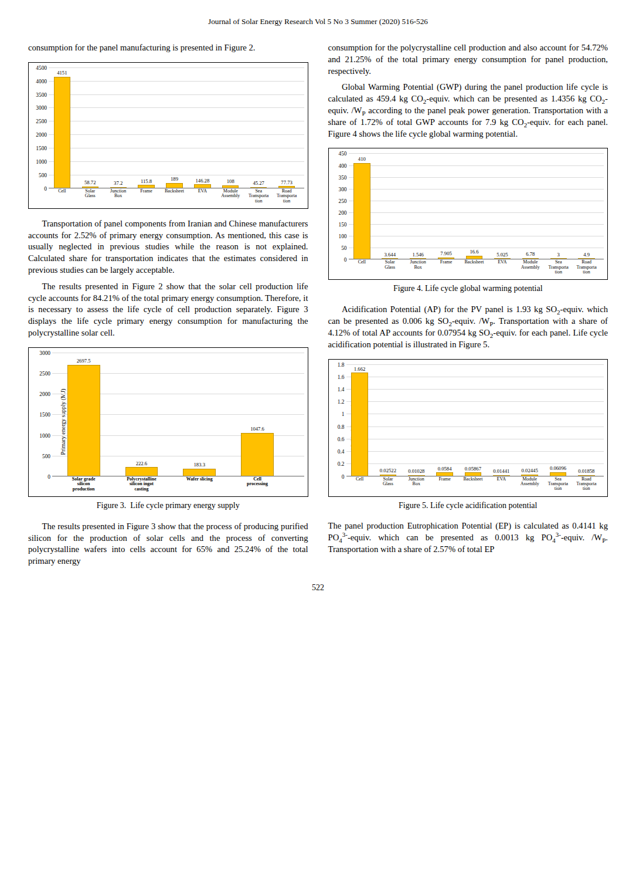Journal of Solar Energy Research Vol 5 No 3 Summer (2020) 516-526
consumption for the panel manufacturing is presented in Figure 2.
Primary energy supply (MJ)
4500
4000
3500
3000
2500
2000
1500
1000
500
0
4151 Cell
58.72 Solar
Glass
37.2 Junction
Box
115.8 Frame
189 Backsheet
146.28 EVA
108 Module
Assembly
45.27 Sea
Transporta
tion
77.73 Road
Transporta
tion
Transportation of panel components from Iranian and Chinese manufacturers accounts for 2.52% of primary energy consumption. As mentioned, this case is usually neglected in previous studies while the reason is not explained. Calculated share for transportation indicates that the estimates considered in previous studies can be largely acceptable.
The results presented in Figure 2 show that the solar cell production life cycle accounts for 84.21% of the total primary energy consumption. Therefore, it is necessary to assess the life cycle of cell production separately. Figure 3 displays the life cycle primary energy consumption for manufacturing the polycrystalline solar cell.
Primary energy supply (MJ)
3000
2500
2000
1500
1000
500
0
2697.5 Solar grade
silicon
production
222.6 Polycrystalline
silicon ingot
casting
183.3 Wafer slicing
1047.6 Cell
processing
Figure 3. Life cycle primary energy supply
The results presented in Figure 3 show that the process of producing purified silicon for the production of solar cells and the process of converting polycrystalline wafers into cells account for 65% and 25.24% of the total primary energy
consumption for the polycrystalline cell production and also account for 54.72% and 21.25% of the total primary energy consumption for panel production, respectively.
Global Warming Potential (GWP) during the panel production life cycle is calculated as 459.4 kg CO2-equiv. which can be presented as 1.4356 kg CO2-equiv. /WP according to the panel peak power generation. Transportation with a share of 1.72% of total GWP accounts for 7.9 kg CO2-equiv. for each panel. Figure 4 shows the life cycle global warming potential.
GWP (kg CO2-equiv.)
450
400
350
300
250
200
150
100
50
0
410 Cell
3.644 Solar
Glass
1.546 Junction
Box
7.905 Frame
16.6 Backsheet
5.025 EVA
6.78 Module
Assembly
3 Sea
Transporta
tion
4.9 Road
Transporta
tion
Figure 4. Life cycle global warming potential
Acidification Potential (AP) for the PV panel is 1.93 kg SO2-equiv. which can be presented as 0.006 kg SO2-equiv. /WP. Transportation with a share of 4.12% of total AP accounts for 0.07954 kg SO2-equiv. for each panel. Life cycle acidification potential is illustrated in Figure 5.
AP (Kg SO2-equiv.)
1.8
1.6
1.4
1.2
1
0.8
0.6
0.4
0.2
0
1.662 Cell
0.02522 Solar
Glass
0.01028 Junction
Box
0.0584 Frame
0.05867 Backsheet
0.01441 EVA
0.02445 Module
Assembly
0.06096 Sea
Transporta
tion
0.01858 Road
Transporta
tion
Figure 5. Life cycle acidification potential
The panel production Eutrophication Potential (EP) is calculated as 0.4141 kg PO43--equiv. which can be presented as 0.0013 kg PO43--equiv. /WP. Transportation with a share of 2.57% of total EP
522